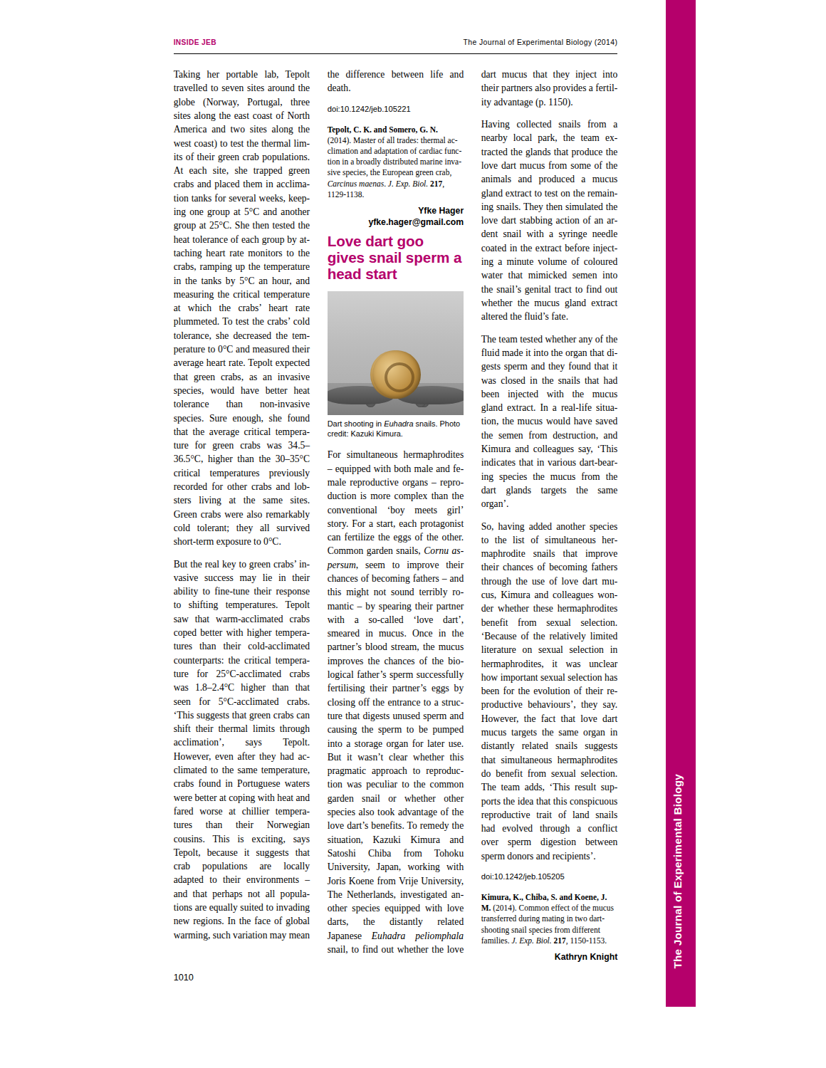The Journal of Experimental Biology
INSIDE JEB The Journal of Experimental Biology (2014)
Taking her portable lab, Tepolt travelled to seven sites around the globe (Norway, Portugal, three sites along the east coast of North America and two sites along the west coast) to test the thermal limits of their green crab populations. At each site, she trapped green crabs and placed them in acclimation tanks for several weeks, keeping one group at 5°C and another group at 25°C. She then tested the heat tolerance of each group by attaching heart rate monitors to the crabs, ramping up the temperature in the tanks by 5°C an hour, and measuring the critical temperature at which the crabs’ heart rate plummeted. To test the crabs’ cold tolerance, she decreased the temperature to 0°C and measured their average heart rate. Tepolt expected that green crabs, as an invasive species, would have better heat tolerance than non-invasive species. Sure enough, she found that the average critical temperature for green crabs was 34.5–36.5°C, higher than the 30–35°C critical temperatures previously recorded for other crabs and lobsters living at the same sites. Green crabs were also remarkably cold tolerant; they all survived short-term exposure to 0°C.
But the real key to green crabs’ invasive success may lie in their ability to fine-tune their response to shifting temperatures. Tepolt saw that warm-acclimated crabs coped better with higher temperatures than their cold-acclimated counterparts: the critical temperature for 25°C-acclimated crabs was 1.8–2.4°C higher than that seen for 5°C-acclimated crabs. ‘This suggests that green crabs can shift their thermal limits through acclimation’, says Tepolt. However, even after they had acclimated to the same temperature, crabs found in Portuguese waters were better at coping with heat and fared worse at chillier temperatures than their Norwegian cousins. This is exciting, says Tepolt, because it suggests that crab populations are locally adapted to their environments – and that perhaps not all populations are equally suited to invading new regions. In the face of global warming, such variation may mean the difference between life and death.
doi:10.1242/jeb.105221
Tepolt, C. K. and Somero, G. N. (2014). Master of all trades: thermal acclimation and adaptation of cardiac function in a broadly distributed marine invasive species, the European green crab, Carcinus maenas. J. Exp. Biol. 217, 1129-1138.
Yfke Hager
yfke.hager@gmail.com
Love dart goo gives snail sperm a head start
Dart shooting in Euhadra snails. Photo credit: Kazuki Kimura.
For simultaneous hermaphrodites – equipped with both male and female reproductive organs – reproduction is more complex than the conventional ‘boy meets girl’ story. For a start, each protagonist can fertilize the eggs of the other. Common garden snails, Cornu aspersum, seem to improve their chances of becoming fathers – and this might not sound terribly romantic – by spearing their partner with a so-called ‘love dart’, smeared in mucus. Once in the partner’s blood stream, the mucus improves the chances of the biological father’s sperm successfully fertilising their partner’s eggs by closing off the entrance to a structure that digests unused sperm and causing the sperm to be pumped into a storage organ for later use. But it wasn’t clear whether this pragmatic approach to reproduction was peculiar to the common garden snail or whether other species also took advantage of the love dart’s benefits. To remedy the situation, Kazuki Kimura and Satoshi Chiba from Tohoku University, Japan, working with Joris Koene from Vrije University, The Netherlands, investigated another species equipped with love darts, the distantly related Japanese Euhadra peliomphala snail, to find out whether the love dart mucus that they inject into their partners also provides a fertility advantage (p. 1150).
Having collected snails from a nearby local park, the team extracted the glands that produce the love dart mucus from some of the animals and produced a mucus gland extract to test on the remaining snails. They then simulated the love dart stabbing action of an ardent snail with a syringe needle coated in the extract before injecting a minute volume of coloured water that mimicked semen into the snail’s genital tract to find out whether the mucus gland extract altered the fluid’s fate.
The team tested whether any of the fluid made it into the organ that digests sperm and they found that it was closed in the snails that had been injected with the mucus gland extract. In a real-life situation, the mucus would have saved the semen from destruction, and Kimura and colleagues say, ‘This indicates that in various dart-bearing species the mucus from the dart glands targets the same organ’.
So, having added another species to the list of simultaneous hermaphrodite snails that improve their chances of becoming fathers through the use of love dart mucus, Kimura and colleagues wonder whether these hermaphrodites benefit from sexual selection. ‘Because of the relatively limited literature on sexual selection in hermaphrodites, it was unclear how important sexual selection has been for the evolution of their reproductive behaviours’, they say. However, the fact that love dart mucus targets the same organ in distantly related snails suggests that simultaneous hermaphrodites do benefit from sexual selection. The team adds, ‘This result supports the idea that this conspicuous reproductive trait of land snails had evolved through a conflict over sperm digestion between sperm donors and recipients’.
doi:10.1242/jeb.105205
Kimura, K., Chiba, S. and Koene, J. M. (2014). Common effect of the mucus transferred during mating in two dart-shooting snail species from different families. J. Exp. Biol. 217, 1150-1153.
Kathryn Knight
1010